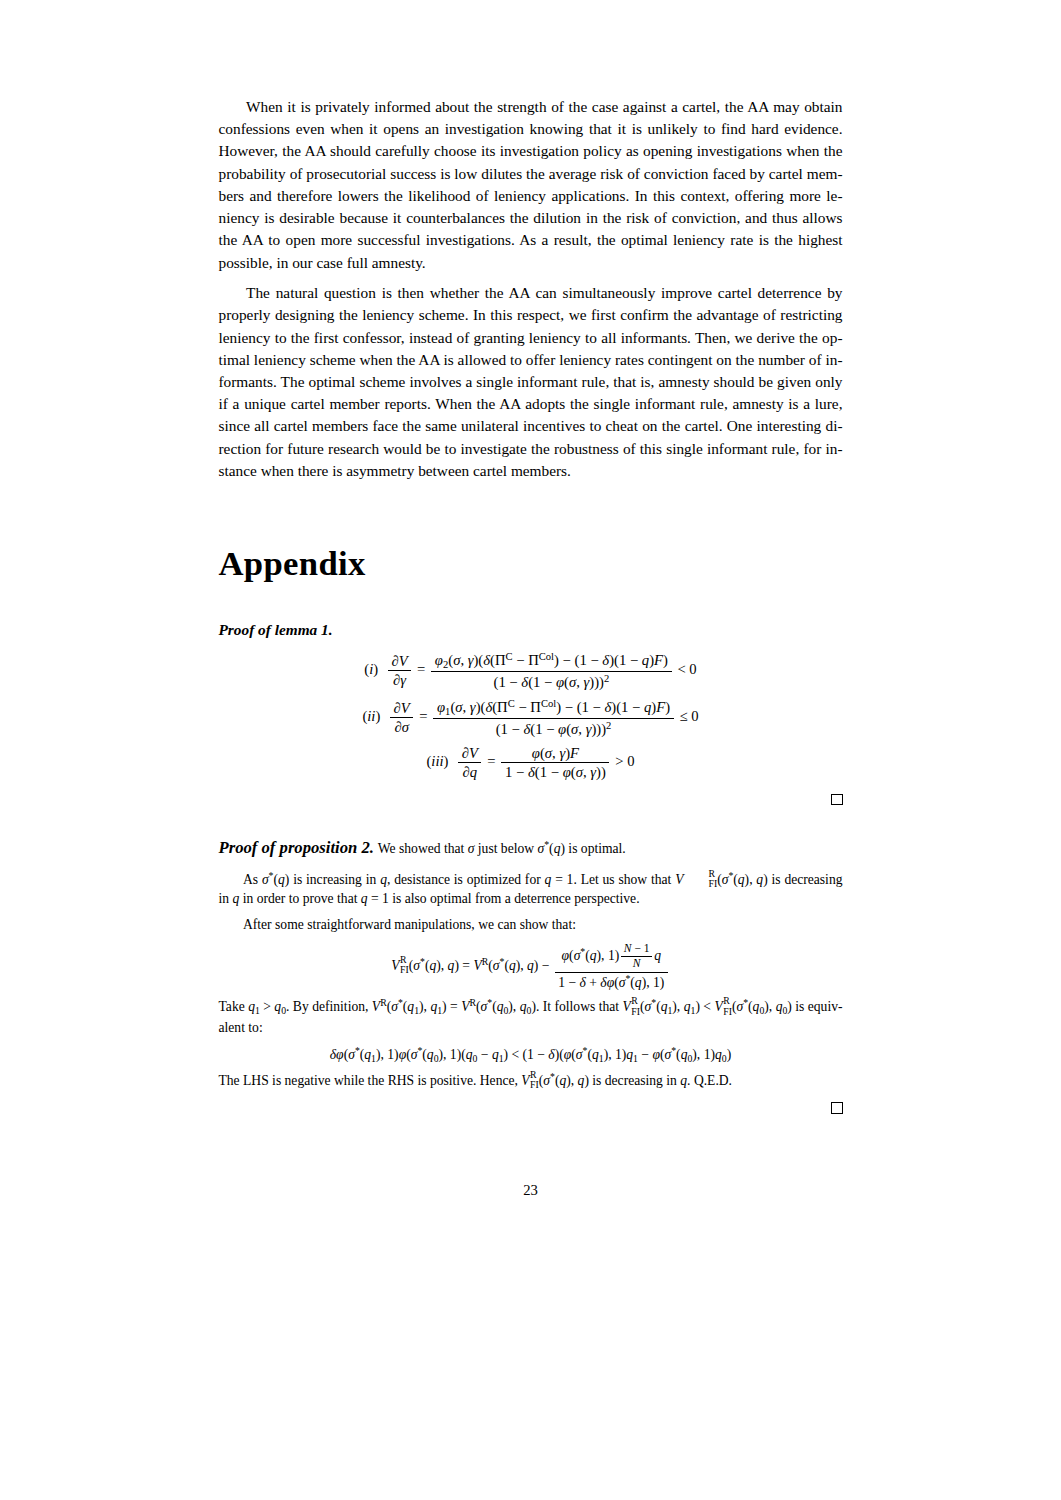When it is privately informed about the strength of the case against a cartel, the AA may obtain confessions even when it opens an investigation knowing that it is unlikely to find hard evidence. However, the AA should carefully choose its investigation policy as opening investigations when the probability of prosecutorial success is low dilutes the average risk of conviction faced by cartel members and therefore lowers the likelihood of leniency applications. In this context, offering more leniency is desirable because it counterbalances the dilution in the risk of conviction, and thus allows the AA to open more successful investigations. As a result, the optimal leniency rate is the highest possible, in our case full amnesty.
The natural question is then whether the AA can simultaneously improve cartel deterrence by properly designing the leniency scheme. In this respect, we first confirm the advantage of restricting leniency to the first confessor, instead of granting leniency to all informants. Then, we derive the optimal leniency scheme when the AA is allowed to offer leniency rates contingent on the number of informants. The optimal scheme involves a single informant rule, that is, amnesty should be given only if a unique cartel member reports. When the AA adopts the single informant rule, amnesty is a lure, since all cartel members face the same unilateral incentives to cheat on the cartel. One interesting direction for future research would be to investigate the robustness of this single informant rule, for instance when there is asymmetry between cartel members.
Appendix
Proof of lemma 1.
(i) ∂V∂γ = φ 2(σ, γ)(δ(ΠC − ΠCol) − (1 − δ)(1 − q)F) (1 − δ(1 − φ(σ, γ)))2 < 0
(ii) ∂V∂σ = φ 1(σ, γ)(δ(ΠC − ΠCol) − (1 − δ)(1 − q)F) (1 − δ(1 − φ(σ, γ)))2 ≤ 0
(iii) ∂V∂q = φ(σ, γ)F 1 − δ(1 − φ(σ, γ)) > 0
Proof of proposition 2. We showed that σ just below σ*(q) is optimal.
As σ*(q) is increasing in q, desistance is optimized for q = 1. Let us show that VRFI(σ*(q), q) is decreasing in q in order to prove that q = 1 is also optimal from a deterrence perspective.
After some straightforward manipulations, we can show that:
VRFI(σ*(q), q) = VR(σ*(q), q) − φ(σ*(q), 1)N − 1 N q 1 − δ + δφ(σ*(q), 1)
Take q 1 > q 0. By definition, VR(σ*(q 1), q 1) = VR(σ*(q 0), q 0). It follows that VRFI(σ*(q 1), q 1) < VRFI(σ*(q 0), q 0) is equivalent to:
δφ(σ*(q 1), 1)φ(σ*(q 0), 1)(q 0 − q 1) < (1 − δ)(φ(σ*(q 1), 1)q 1 − φ(σ*(q 0), 1)q 0)
The LHS is negative while the RHS is positive. Hence, VRFI(σ*(q), q) is decreasing in q. Q.E.D.
23